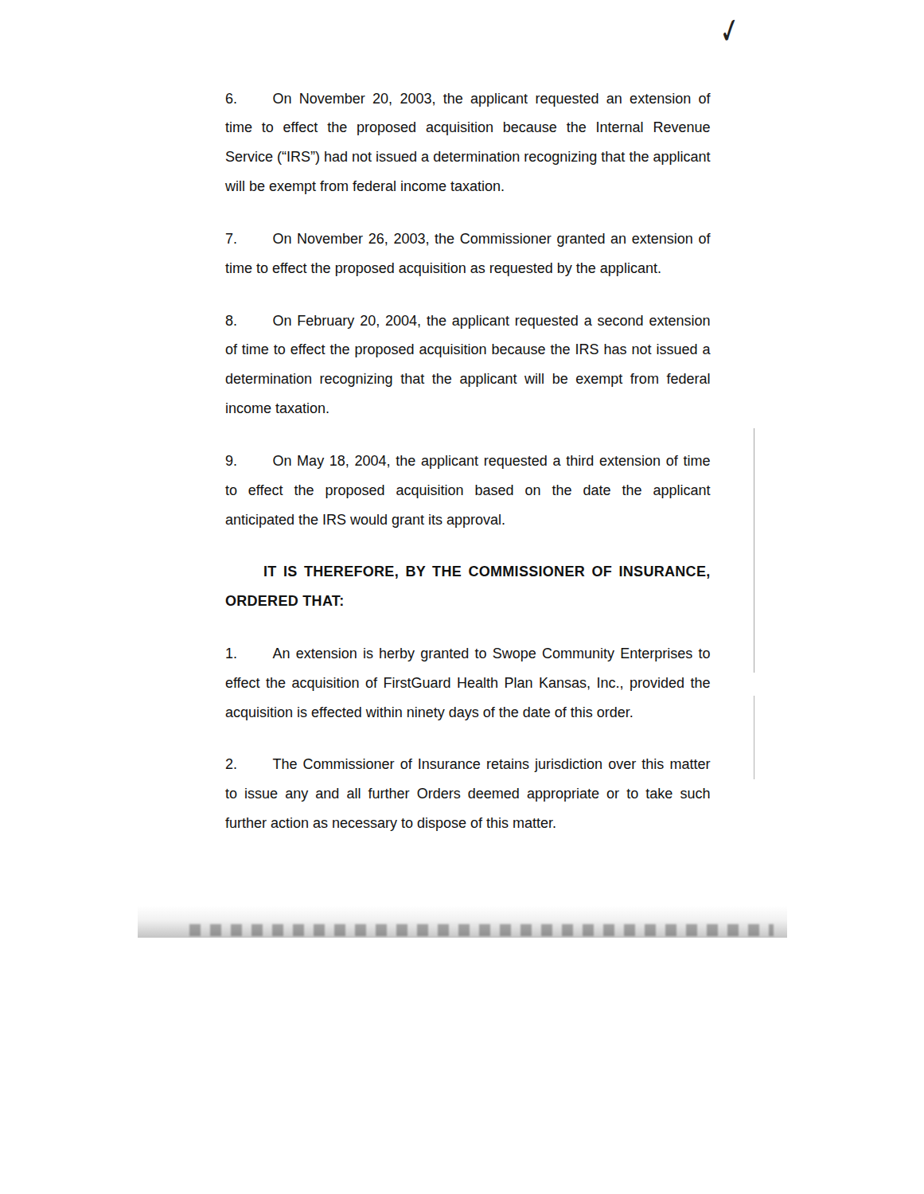✓
6. On November 20, 2003, the applicant requested an extension of time to effect the proposed acquisition because the Internal Revenue Service (“IRS”) had not issued a determination recognizing that the applicant will be exempt from federal income taxation.
7. On November 26, 2003, the Commissioner granted an extension of time to effect the proposed acquisition as requested by the applicant.
8. On February 20, 2004, the applicant requested a second extension of time to effect the proposed acquisition because the IRS has not issued a determination recognizing that the applicant will be exempt from federal income taxation.
9. On May 18, 2004, the applicant requested a third extension of time to effect the proposed acquisition based on the date the applicant anticipated the IRS would grant its approval.
IT IS THEREFORE, BY THE COMMISSIONER OF INSURANCE, ORDERED THAT:
1. An extension is herby granted to Swope Community Enterprises to effect the acquisition of FirstGuard Health Plan Kansas, Inc., provided the acquisition is effected within ninety days of the date of this order.
2. The Commissioner of Insurance retains jurisdiction over this matter to issue any and all further Orders deemed appropriate or to take such further action as necessary to dispose of this matter.